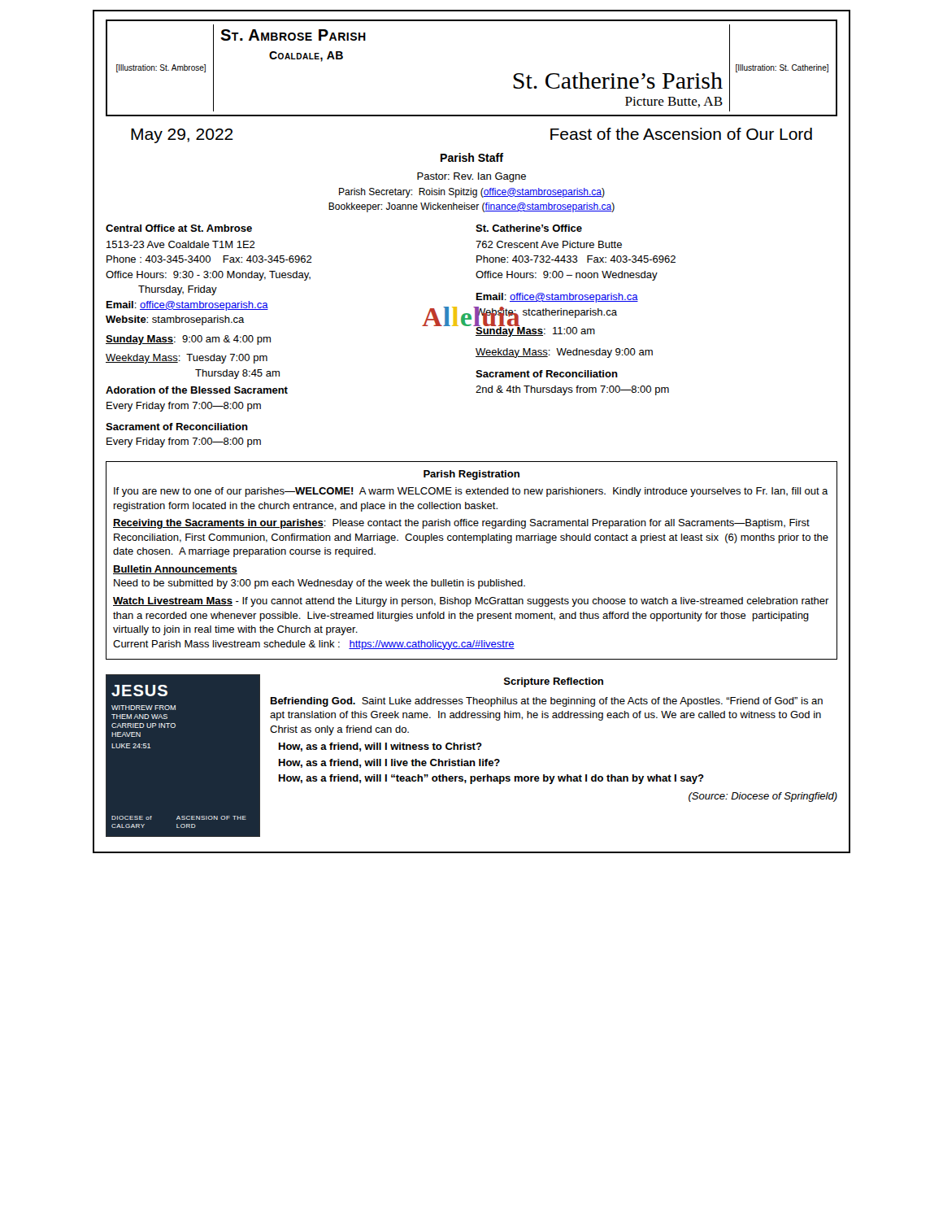[Illustration: St. Ambrose]
St. Ambrose Parish Coaldale, AB
St. Catherine’s Parish
Picture Butte, AB
[Illustration: St. Catherine]
May 29, 2022 Feast of the Ascension of Our Lord
Parish Staff
Pastor: Rev. Ian Gagne
Parish Secretary: Roisin Spitzig (office@stambroseparish.ca)
Bookkeeper: Joanne Wickenheiser (finance@stambroseparish.ca)
Central Office at St. Ambrose
1513-23 Ave Coaldale T1M 1E2
Phone : 403-345-3400 Fax: 403-345-6962
Office Hours: 9:30 - 3:00 Monday, Tuesday,
Thursday, Friday
Email: office@stambroseparish.ca
Website: stambroseparish.ca
Sunday Mass: 9:00 am & 4:00 pm
Weekday Mass: Tuesday 7:00 pm
Thursday 8:45 am
Adoration of the Blessed Sacrament
Every Friday from 7:00—8:00 pm
Sacrament of Reconciliation
Every Friday from 7:00—8:00 pm
St. Catherine’s Office
762 Crescent Ave Picture Butte
Phone: 403-732-4433 Fax: 403-345-6962
Office Hours: 9:00 – noon Wednesday
Email: office@stambroseparish.ca
Website: stcatherineparish.ca
Sunday Mass: 11:00 am
Weekday Mass: Wednesday 9:00 am
Sacrament of Reconciliation
2nd & 4th Thursdays from 7:00—8:00 pm
Alleluia
Parish Registration
If you are new to one of our parishes—WELCOME! A warm WELCOME is extended to new parishioners. Kindly introduce yourselves to Fr. Ian, fill out a registration form located in the church entrance, and place in the collection basket.
Receiving the Sacraments in our parishes: Please contact the parish office regarding Sacramental Preparation for all Sacraments—Baptism, First Reconciliation, First Communion, Confirmation and Marriage. Couples contemplating marriage should contact a priest at least six (6) months prior to the date chosen. A marriage preparation course is required.
Bulletin Announcements
Need to be submitted by 3:00 pm each Wednesday of the week the bulletin is published.
Watch Livestream Mass - If you cannot attend the Liturgy in person, Bishop McGrattan suggests you choose to watch a live-streamed celebration rather than a recorded one whenever possible. Live-streamed liturgies unfold in the present moment, and thus afford the opportunity for those participating virtually to join in real time with the Church at prayer.
Current Parish Mass livestream schedule & link : https://www.catholicyyc.ca/#livestre
JESUS
WITHDREW FROM THEM AND WAS CARRIED UP INTO HEAVEN
LUKE 24:51
DIOCESE of CALGARY ASCENSION OF THE LORD
Scripture Reflection
Befriending God. Saint Luke addresses Theophilus at the beginning of the Acts of the Apostles. “Friend of God” is an apt translation of this Greek name. In addressing him, he is addressing each of us. We are called to witness to God in Christ as only a friend can do.
How, as a friend, will I witness to Christ?
How, as a friend, will I live the Christian life?
How, as a friend, will I “teach” others, perhaps more by what I do than by what I say?
(Source: Diocese of Springfield)